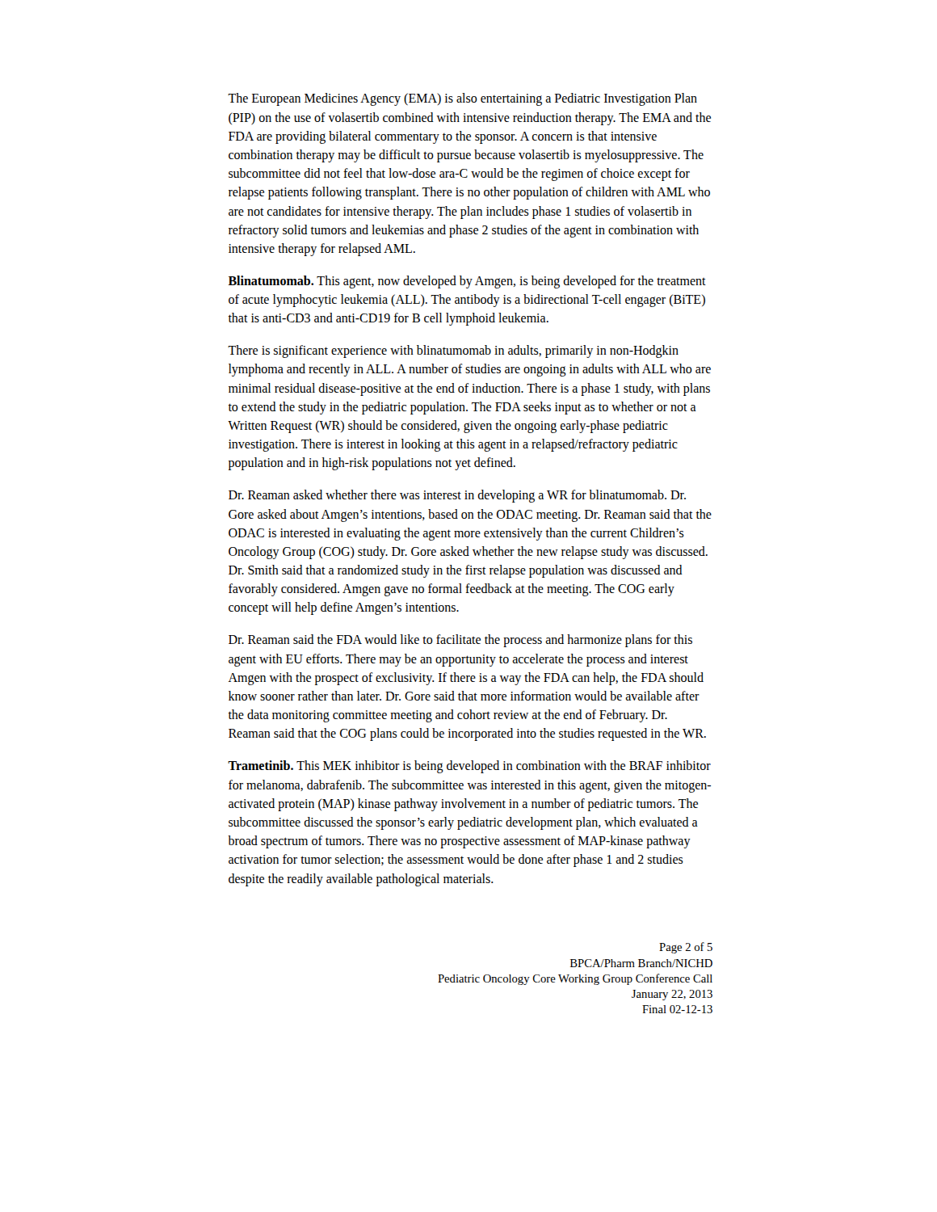The European Medicines Agency (EMA) is also entertaining a Pediatric Investigation Plan (PIP) on the use of volasertib combined with intensive reinduction therapy. The EMA and the FDA are providing bilateral commentary to the sponsor. A concern is that intensive combination therapy may be difficult to pursue because volasertib is myelosuppressive. The subcommittee did not feel that low-dose ara-C would be the regimen of choice except for relapse patients following transplant. There is no other population of children with AML who are not candidates for intensive therapy. The plan includes phase 1 studies of volasertib in refractory solid tumors and leukemias and phase 2 studies of the agent in combination with intensive therapy for relapsed AML.
Blinatumomab. This agent, now developed by Amgen, is being developed for the treatment of acute lymphocytic leukemia (ALL). The antibody is a bidirectional T-cell engager (BiTE) that is anti-CD3 and anti-CD19 for B cell lymphoid leukemia.
There is significant experience with blinatumomab in adults, primarily in non-Hodgkin lymphoma and recently in ALL. A number of studies are ongoing in adults with ALL who are minimal residual disease-positive at the end of induction. There is a phase 1 study, with plans to extend the study in the pediatric population. The FDA seeks input as to whether or not a Written Request (WR) should be considered, given the ongoing early-phase pediatric investigation. There is interest in looking at this agent in a relapsed/refractory pediatric population and in high-risk populations not yet defined.
Dr. Reaman asked whether there was interest in developing a WR for blinatumomab. Dr. Gore asked about Amgen’s intentions, based on the ODAC meeting. Dr. Reaman said that the ODAC is interested in evaluating the agent more extensively than the current Children’s Oncology Group (COG) study. Dr. Gore asked whether the new relapse study was discussed. Dr. Smith said that a randomized study in the first relapse population was discussed and favorably considered. Amgen gave no formal feedback at the meeting. The COG early concept will help define Amgen’s intentions.
Dr. Reaman said the FDA would like to facilitate the process and harmonize plans for this agent with EU efforts. There may be an opportunity to accelerate the process and interest Amgen with the prospect of exclusivity. If there is a way the FDA can help, the FDA should know sooner rather than later. Dr. Gore said that more information would be available after the data monitoring committee meeting and cohort review at the end of February. Dr. Reaman said that the COG plans could be incorporated into the studies requested in the WR.
Trametinib. This MEK inhibitor is being developed in combination with the BRAF inhibitor for melanoma, dabrafenib. The subcommittee was interested in this agent, given the mitogen-activated protein (MAP) kinase pathway involvement in a number of pediatric tumors. The subcommittee discussed the sponsor’s early pediatric development plan, which evaluated a broad spectrum of tumors. There was no prospective assessment of MAP-kinase pathway activation for tumor selection; the assessment would be done after phase 1 and 2 studies despite the readily available pathological materials.
Page 2 of 5
BPCA/Pharm Branch/NICHD
Pediatric Oncology Core Working Group Conference Call
January 22, 2013
Final 02-12-13